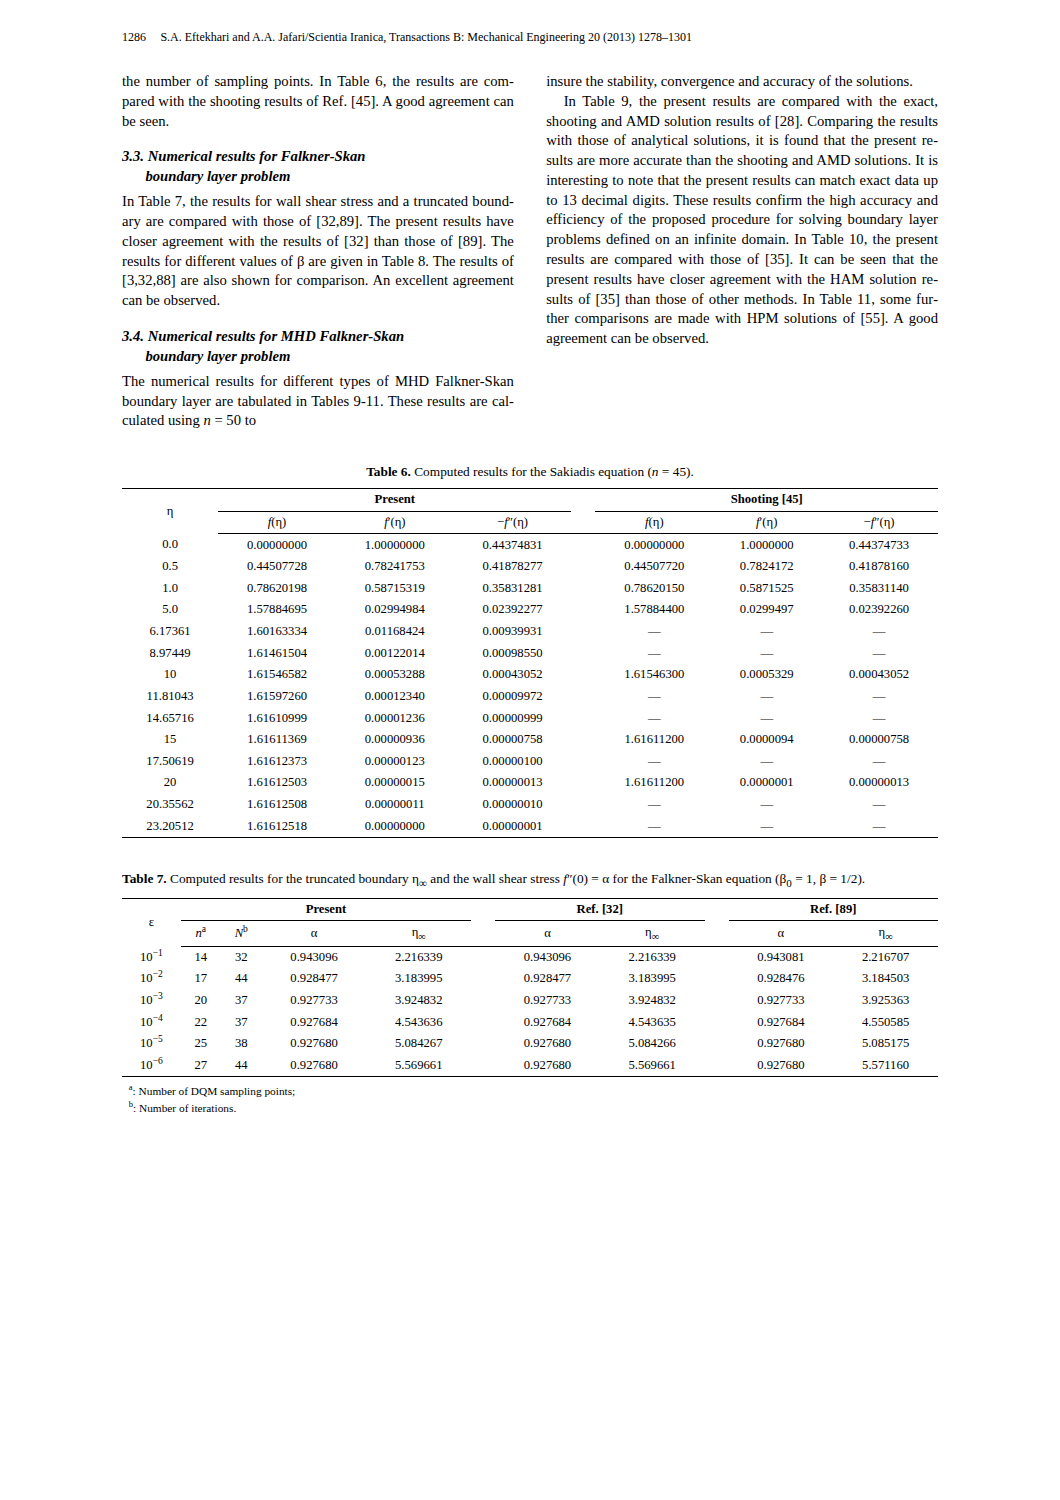1286 S.A. Eftekhari and A.A. Jafari/Scientia Iranica, Transactions B: Mechanical Engineering 20 (2013) 1278–1301
the number of sampling points. In Table 6, the results are compared with the shooting results of Ref. [45]. A good agreement can be seen.
3.3. Numerical results for Falkner-Skanboundary layer problem
In Table 7, the results for wall shear stress and a truncated boundary are compared with those of [32,89]. The present results have closer agreement with the results of [32] than those of [89]. The results for different values of β are given in Table 8. The results of [3,32,88] are also shown for comparison. An excellent agreement can be observed.
3.4. Numerical results for MHD Falkner-Skanboundary layer problem
The numerical results for different types of MHD Falkner-Skan boundary layer are tabulated in Tables 9-11. These results are calculated using n = 50 to
insure the stability, convergence and accuracy of the solutions.
In Table 9, the present results are compared with the exact, shooting and AMD solution results of [28]. Comparing the results with those of analytical solutions, it is found that the present results are more accurate than the shooting and AMD solutions. It is interesting to note that the present results can match exact data up to 13 decimal digits. These results confirm the high accuracy and efficiency of the proposed procedure for solving boundary layer problems defined on an infinite domain. In Table 10, the present results are compared with those of [35]. It can be seen that the present results have closer agreement with the HAM solution results of [35] than those of other methods. In Table 11, some further comparisons are made with HPM solutions of [55]. A good agreement can be observed.
Table 6. Computed results for the Sakiadis equation ( n = 45).
| η | Present | | Shooting [45] |
| --- | --- | --- | --- |
| f (η) | f ′(η) | − f ″(η) | | f (η) | f ′(η) | − f ″(η) |
| 0.0 | 0.00000000 | 1.00000000 | 0.44374831 | | 0.00000000 | 1.0000000 | 0.44374733 |
| 0.5 | 0.44507728 | 0.78241753 | 0.41878277 | | 0.44507720 | 0.7824172 | 0.41878160 |
| 1.0 | 0.78620198 | 0.58715319 | 0.35831281 | | 0.78620150 | 0.5871525 | 0.35831140 |
| 5.0 | 1.57884695 | 0.02994984 | 0.02392277 | | 1.57884400 | 0.0299497 | 0.02392260 |
| 6.17361 | 1.60163334 | 0.01168424 | 0.00939931 | | — | — | — |
| 8.97449 | 1.61461504 | 0.00122014 | 0.00098550 | | — | — | — |
| 10 | 1.61546582 | 0.00053288 | 0.00043052 | | 1.61546300 | 0.0005329 | 0.00043052 |
| 11.81043 | 1.61597260 | 0.00012340 | 0.00009972 | | — | — | — |
| 14.65716 | 1.61610999 | 0.00001236 | 0.00000999 | | — | — | — |
| 15 | 1.61611369 | 0.00000936 | 0.00000758 | | 1.61611200 | 0.0000094 | 0.00000758 |
| 17.50619 | 1.61612373 | 0.00000123 | 0.00000100 | | — | — | — |
| 20 | 1.61612503 | 0.00000015 | 0.00000013 | | 1.61611200 | 0.0000001 | 0.00000013 |
| 20.35562 | 1.61612508 | 0.00000011 | 0.00000010 | | — | — | — |
| 23.20512 | 1.61612518 | 0.00000000 | 0.00000001 | | — | — | — |
Table 7. Computed results for the truncated boundary η ∞ and the wall shear stress f ″(0) = α for the Falkner-Skan equation (β 0 = 1, β = 1/2).
| ε | Present | | Ref. [32] | | Ref. [89] |
| --- | --- | --- | --- | --- | --- |
| n a | N b | α | η ∞ | | α | η ∞ | | α | η ∞ |
| 10 −1 | 14 | 32 | 0.943096 | 2.216339 | | 0.943096 | 2.216339 | | 0.943081 | 2.216707 |
| 10 −2 | 17 | 44 | 0.928477 | 3.183995 | | 0.928477 | 3.183995 | | 0.928476 | 3.184503 |
| 10 −3 | 20 | 37 | 0.927733 | 3.924832 | | 0.927733 | 3.924832 | | 0.927733 | 3.925363 |
| 10 −4 | 22 | 37 | 0.927684 | 4.543636 | | 0.927684 | 4.543635 | | 0.927684 | 4.550585 |
| 10 −5 | 25 | 38 | 0.927680 | 5.084267 | | 0.927680 | 5.084266 | | 0.927680 | 5.085175 |
| 10 −6 | 27 | 44 | 0.927680 | 5.569661 | | 0.927680 | 5.569661 | | 0.927680 | 5.571160 |
a: Number of DQM sampling points;
b: Number of iterations.